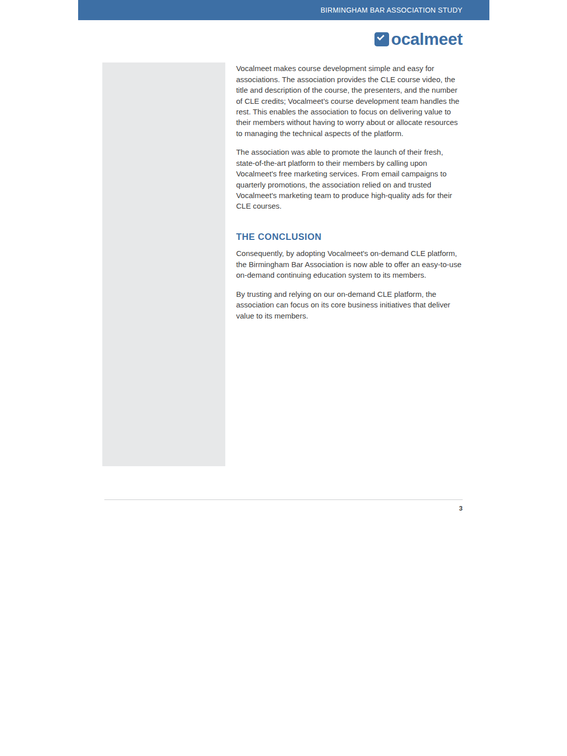BIRMINGHAM BAR ASSOCIATION STUDY
ocalmeet
Vocalmeet makes course development simple and easy for associations. The association provides the CLE course video, the title and description of the course, the presenters, and the number of CLE credits; Vocalmeet’s course development team handles the rest. This enables the association to focus on delivering value to their members without having to worry about or allocate resources to managing the technical aspects of the platform.
The association was able to promote the launch of their fresh, state-of-the-art platform to their members by calling upon Vocalmeet's free marketing services. From email campaigns to quarterly promotions, the association relied on and trusted Vocalmeet's marketing team to produce high-quality ads for their CLE courses.
THE CONCLUSION
Consequently, by adopting Vocalmeet's on-demand CLE platform, the Birmingham Bar Association is now able to offer an easy-to-use on-demand continuing education system to its members.
By trusting and relying on our on-demand CLE platform, the association can focus on its core business initiatives that deliver value to its members.
3